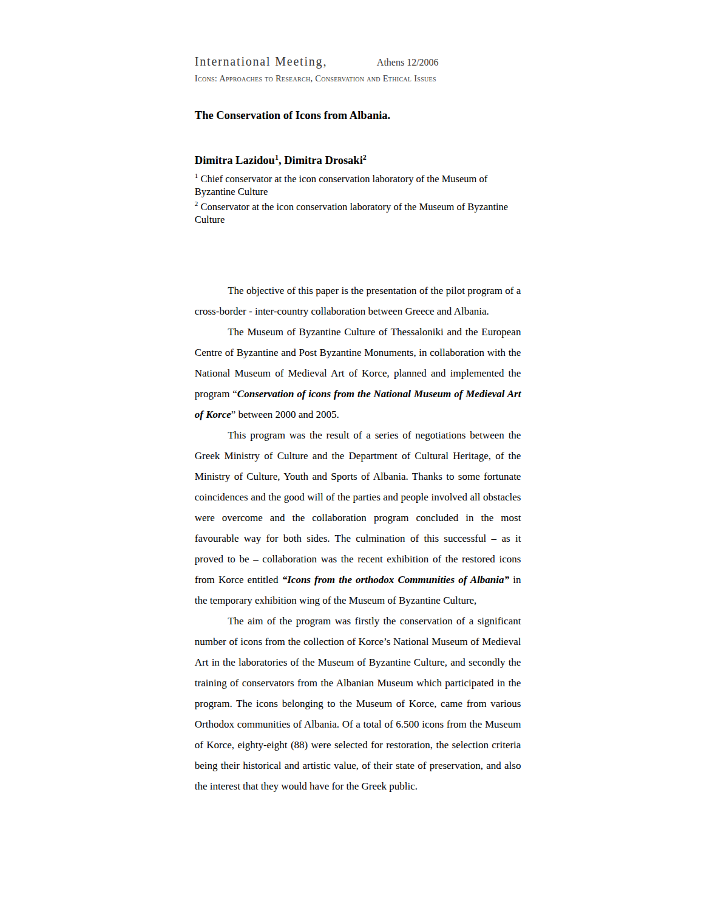International Meeting, Athens 12/2006
Icons: Approaches to Research, Conservation and Ethical Issues
The Conservation of Icons from Albania.
Dimitra Lazidou1, Dimitra Drosaki2
1 Chief conservator at the icon conservation laboratory of the Museum of Byzantine Culture
2 Conservator at the icon conservation laboratory of the Museum of Byzantine Culture
The objective of this paper is the presentation of the pilot program of a cross-border - inter-country collaboration between Greece and Albania.
The Museum of Byzantine Culture of Thessaloniki and the European Centre of Byzantine and Post Byzantine Monuments, in collaboration with the National Museum of Medieval Art of Korce, planned and implemented the program “Conservation of icons from the National Museum of Medieval Art of Korce” between 2000 and 2005.
This program was the result of a series of negotiations between the Greek Ministry of Culture and the Department of Cultural Heritage, of the Ministry of Culture, Youth and Sports of Albania. Thanks to some fortunate coincidences and the good will of the parties and people involved all obstacles were overcome and the collaboration program concluded in the most favourable way for both sides. The culmination of this successful – as it proved to be – collaboration was the recent exhibition of the restored icons from Korce entitled “Icons from the orthodox Communities of Albania” in the temporary exhibition wing of the Museum of Byzantine Culture,
The aim of the program was firstly the conservation of a significant number of icons from the collection of Korce’s National Museum of Medieval Art in the laboratories of the Museum of Byzantine Culture, and secondly the training of conservators from the Albanian Museum which participated in the program. The icons belonging to the Museum of Korce, came from various Orthodox communities of Albania. Of a total of 6.500 icons from the Museum of Korce, eighty-eight (88) were selected for restoration, the selection criteria being their historical and artistic value, of their state of preservation, and also the interest that they would have for the Greek public.